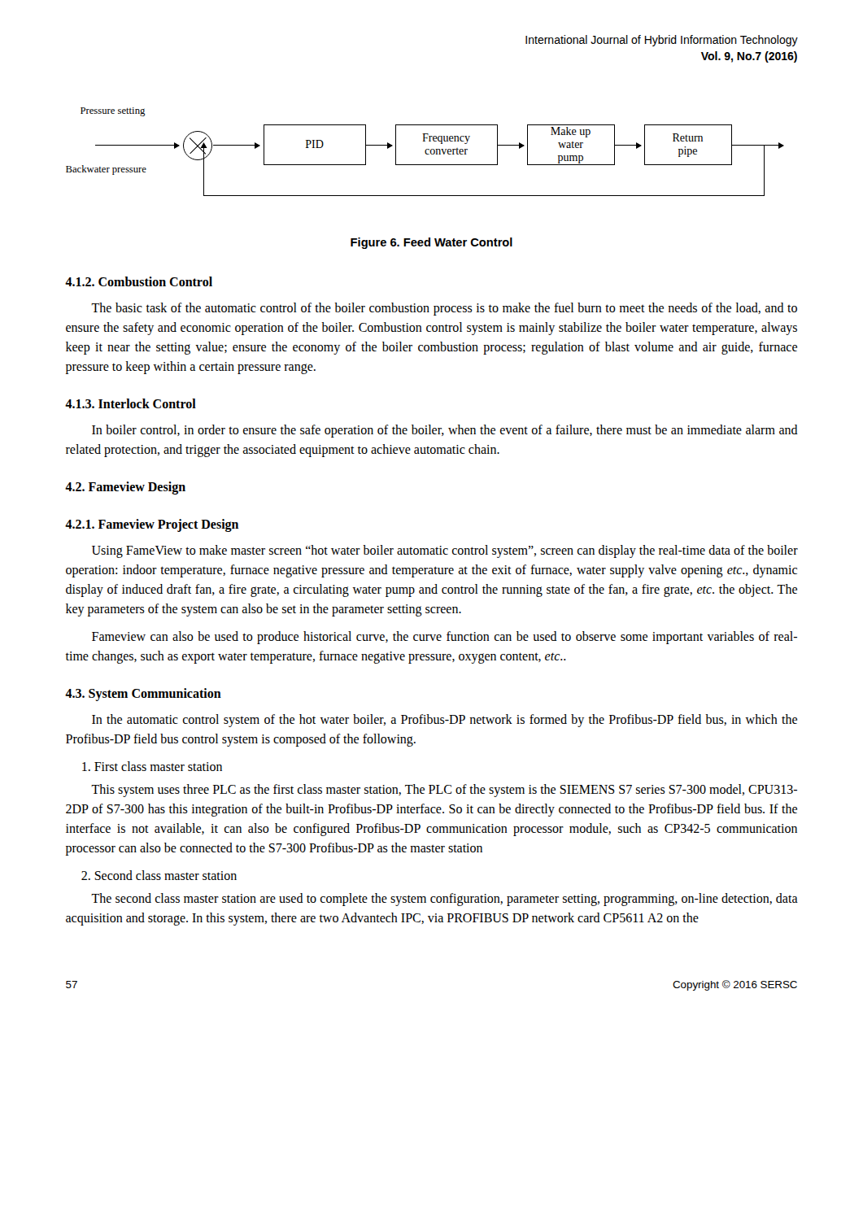International Journal of Hybrid Information Technology Vol. 9, No.7 (2016)
Pressure setting Backwater pressure
PID
Frequency
converter
Make up
water
pump
Return
pipe
Figure 6. Feed Water Control
4.1.2. Combustion Control
The basic task of the automatic control of the boiler combustion process is to make the fuel burn to meet the needs of the load, and to ensure the safety and economic operation of the boiler. Combustion control system is mainly stabilize the boiler water temperature, always keep it near the setting value; ensure the economy of the boiler combustion process; regulation of blast volume and air guide, furnace pressure to keep within a certain pressure range.
4.1.3. Interlock Control
In boiler control, in order to ensure the safe operation of the boiler, when the event of a failure, there must be an immediate alarm and related protection, and trigger the associated equipment to achieve automatic chain.
4.2. Fameview Design
4.2.1. Fameview Project Design
Using FameView to make master screen “hot water boiler automatic control system”, screen can display the real-time data of the boiler operation: indoor temperature, furnace negative pressure and temperature at the exit of furnace, water supply valve opening etc., dynamic display of induced draft fan, a fire grate, a circulating water pump and control the running state of the fan, a fire grate, etc. the object. The key parameters of the system can also be set in the parameter setting screen.
Fameview can also be used to produce historical curve, the curve function can be used to observe some important variables of real-time changes, such as export water temperature, furnace negative pressure, oxygen content, etc..
4.3. System Communication
In the automatic control system of the hot water boiler, a Profibus-DP network is formed by the Profibus-DP field bus, in which the Profibus-DP field bus control system is composed of the following.
1. First class master station
This system uses three PLC as the first class master station, The PLC of the system is the SIEMENS S7 series S7-300 model, CPU313-2DP of S7-300 has this integration of the built-in Profibus-DP interface. So it can be directly connected to the Profibus-DP field bus. If the interface is not available, it can also be configured Profibus-DP communication processor module, such as CP342-5 communication processor can also be connected to the S7-300 Profibus-DP as the master station
2. Second class master station
The second class master station are used to complete the system configuration, parameter setting, programming, on-line detection, data acquisition and storage. In this system, there are two Advantech IPC, via PROFIBUS DP network card CP5611 A2 on the
57 Copyright © 2016 SERSC